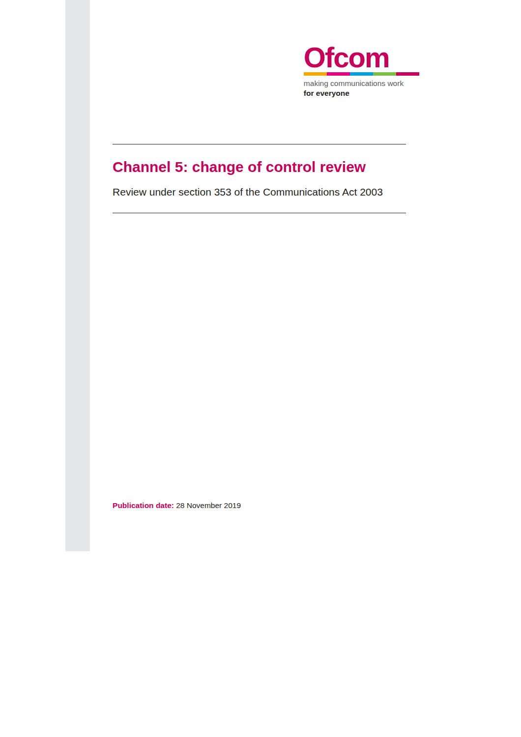Ofcom
making communications work
for everyone
Channel 5: change of control review
Review under section 353 of the Communications Act 2003
Publication date: 28 November 2019